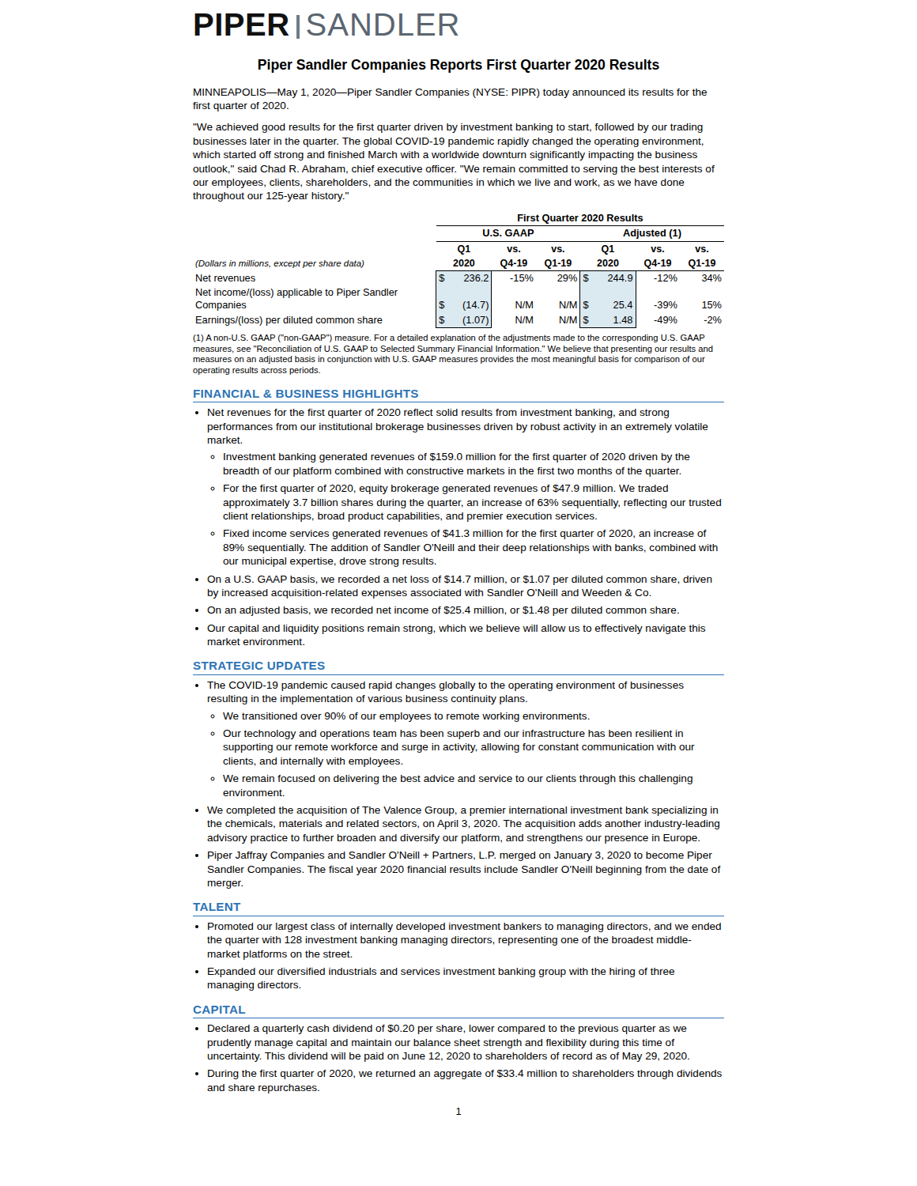PIPER SANDLER
Piper Sandler Companies Reports First Quarter 2020 Results
MINNEAPOLIS—May 1, 2020—Piper Sandler Companies (NYSE: PIPR) today announced its results for the first quarter of 2020.
"We achieved good results for the first quarter driven by investment banking to start, followed by our trading businesses later in the quarter. The global COVID-19 pandemic rapidly changed the operating environment, which started off strong and finished March with a worldwide downturn significantly impacting the business outlook," said Chad R. Abraham, chief executive officer. "We remain committed to serving the best interests of our employees, clients, shareholders, and the communities in which we live and work, as we have done throughout our 125-year history."
| | First Quarter 2020 Results |
| | U.S. GAAP | Adjusted (1) |
| | Q1 | vs. | vs. | Q1 | vs. | vs. |
| (Dollars in millions, except per share data) | 2020 | Q4-19 | Q1-19 | 2020 | Q4-19 | Q1-19 |
| Net revenues | $ | 236.2 | -15% | 29% | $ | 244.9 | -12% | 34% |
| Net income/(loss) applicable to Piper Sandler Companies | $ | (14.7) | N/M | N/M | $ | 25.4 | -39% | 15% |
| Earnings/(loss) per diluted common share | $ | (1.07) | N/M | N/M | $ | 1.48 | -49% | -2% |
(1) A non-U.S. GAAP ("non-GAAP") measure. For a detailed explanation of the adjustments made to the corresponding U.S. GAAP measures, see "Reconciliation of U.S. GAAP to Selected Summary Financial Information." We believe that presenting our results and measures on an adjusted basis in conjunction with U.S. GAAP measures provides the most meaningful basis for comparison of our operating results across periods.
Financial & Business Highlights
Net revenues for the first quarter of 2020 reflect solid results from investment banking, and strong performances from our institutional brokerage businesses driven by robust activity in an extremely volatile market.
Investment banking generated revenues of $159.0 million for the first quarter of 2020 driven by the breadth of our platform combined with constructive markets in the first two months of the quarter.
For the first quarter of 2020, equity brokerage generated revenues of $47.9 million. We traded approximately 3.7 billion shares during the quarter, an increase of 63% sequentially, reflecting our trusted client relationships, broad product capabilities, and premier execution services.
Fixed income services generated revenues of $41.3 million for the first quarter of 2020, an increase of 89% sequentially. The addition of Sandler O'Neill and their deep relationships with banks, combined with our municipal expertise, drove strong results.
On a U.S. GAAP basis, we recorded a net loss of $14.7 million, or $1.07 per diluted common share, driven by increased acquisition-related expenses associated with Sandler O'Neill and Weeden & Co.
On an adjusted basis, we recorded net income of $25.4 million, or $1.48 per diluted common share.
Our capital and liquidity positions remain strong, which we believe will allow us to effectively navigate this market environment.
Strategic Updates
The COVID-19 pandemic caused rapid changes globally to the operating environment of businesses resulting in the implementation of various business continuity plans.
We transitioned over 90% of our employees to remote working environments.
Our technology and operations team has been superb and our infrastructure has been resilient in supporting our remote workforce and surge in activity, allowing for constant communication with our clients, and internally with employees.
We remain focused on delivering the best advice and service to our clients through this challenging environment.
We completed the acquisition of The Valence Group, a premier international investment bank specializing in the chemicals, materials and related sectors, on April 3, 2020. The acquisition adds another industry-leading advisory practice to further broaden and diversify our platform, and strengthens our presence in Europe.
Piper Jaffray Companies and Sandler O'Neill + Partners, L.P. merged on January 3, 2020 to become Piper Sandler Companies. The fiscal year 2020 financial results include Sandler O'Neill beginning from the date of merger.
Talent
Promoted our largest class of internally developed investment bankers to managing directors, and we ended the quarter with 128 investment banking managing directors, representing one of the broadest middle-market platforms on the street.
Expanded our diversified industrials and services investment banking group with the hiring of three managing directors.
Capital
Declared a quarterly cash dividend of $0.20 per share, lower compared to the previous quarter as we prudently manage capital and maintain our balance sheet strength and flexibility during this time of uncertainty. This dividend will be paid on June 12, 2020 to shareholders of record as of May 29, 2020.
During the first quarter of 2020, we returned an aggregate of $33.4 million to shareholders through dividends and share repurchases.
1